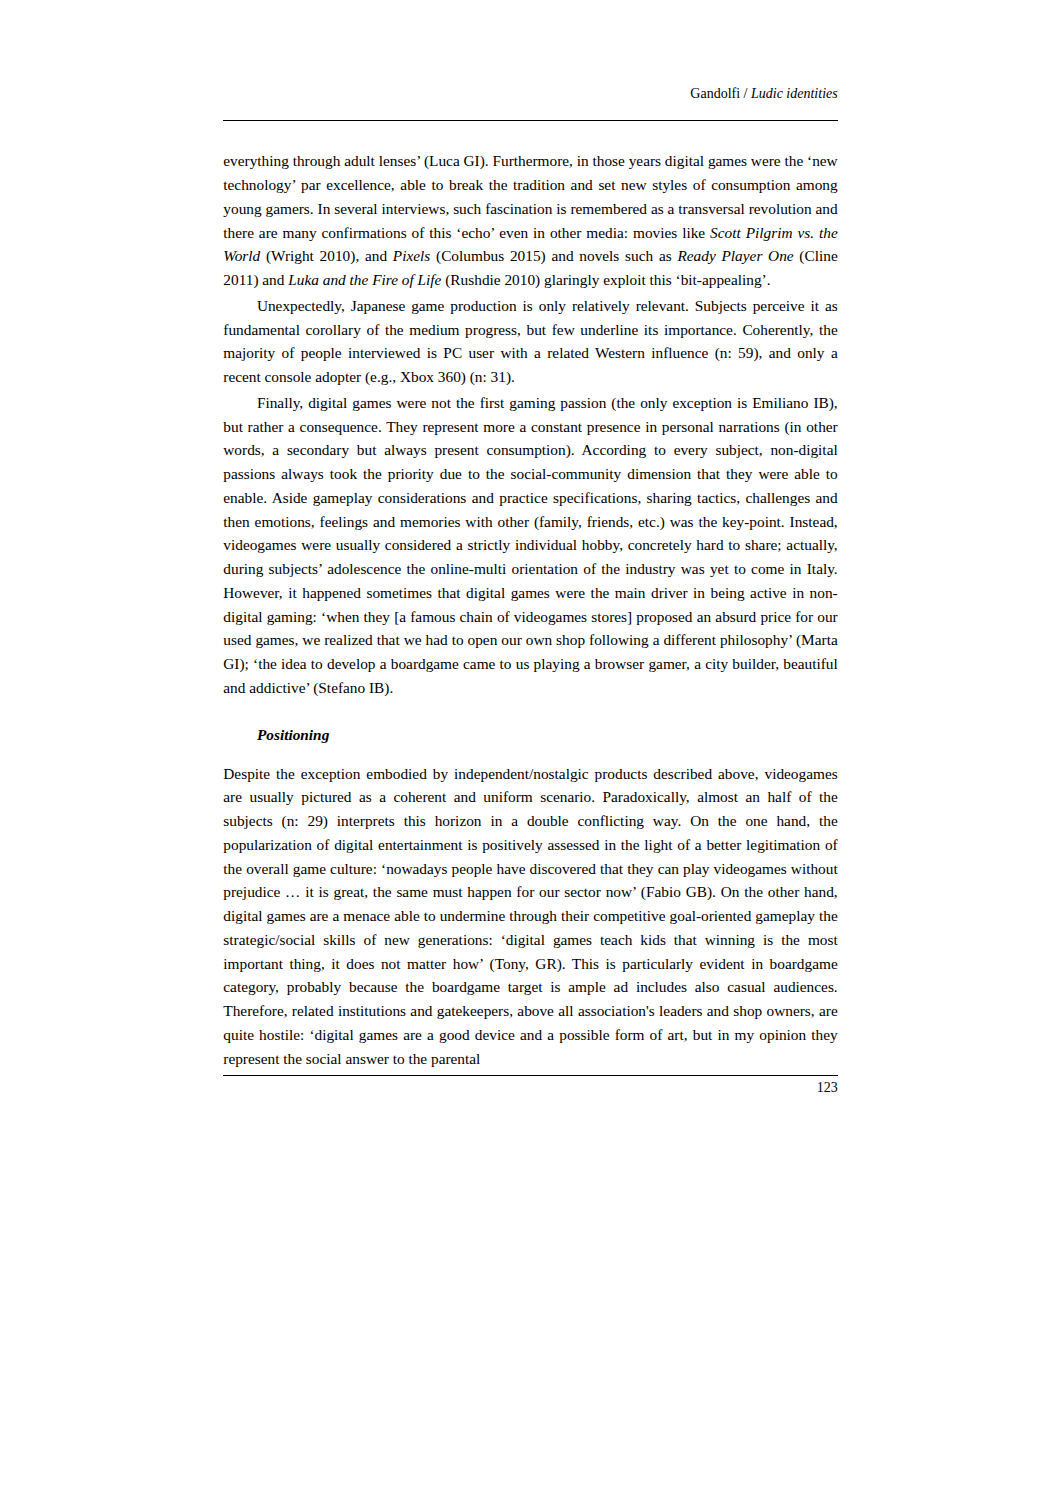Gandolfi / Ludic identities
everything through adult lenses’ (Luca GI). Furthermore, in those years digital games were the ‘new technology’ par excellence, able to break the tradition and set new styles of consumption among young gamers. In several interviews, such fascination is remembered as a transversal revolution and there are many confirmations of this ‘echo’ even in other media: movies like Scott Pilgrim vs. the World (Wright 2010), and Pixels (Columbus 2015) and novels such as Ready Player One (Cline 2011) and Luka and the Fire of Life (Rushdie 2010) glaringly exploit this ‘bit-appealing’.
Unexpectedly, Japanese game production is only relatively relevant. Subjects perceive it as fundamental corollary of the medium progress, but few underline its importance. Coherently, the majority of people interviewed is PC user with a related Western influence (n: 59), and only a recent console adopter (e.g., Xbox 360) (n: 31).
Finally, digital games were not the first gaming passion (the only exception is Emiliano IB), but rather a consequence. They represent more a constant presence in personal narrations (in other words, a secondary but always present consumption). According to every subject, non-digital passions always took the priority due to the social-community dimension that they were able to enable. Aside gameplay considerations and practice specifications, sharing tactics, challenges and then emotions, feelings and memories with other (family, friends, etc.) was the key-point. Instead, videogames were usually considered a strictly individual hobby, concretely hard to share; actually, during subjects’ adolescence the online-multi orientation of the industry was yet to come in Italy. However, it happened sometimes that digital games were the main driver in being active in non-digital gaming: ‘when they [a famous chain of videogames stores] proposed an absurd price for our used games, we realized that we had to open our own shop following a different philosophy’ (Marta GI); ‘the idea to develop a boardgame came to us playing a browser gamer, a city builder, beautiful and addictive’ (Stefano IB).
Positioning
Despite the exception embodied by independent/nostalgic products described above, videogames are usually pictured as a coherent and uniform scenario. Paradoxically, almost an half of the subjects (n: 29) interprets this horizon in a double conflicting way. On the one hand, the popularization of digital entertainment is positively assessed in the light of a better legitimation of the overall game culture: ‘nowadays people have discovered that they can play videogames without prejudice … it is great, the same must happen for our sector now’ (Fabio GB). On the other hand, digital games are a menace able to undermine through their competitive goal-oriented gameplay the strategic/social skills of new generations: ‘digital games teach kids that winning is the most important thing, it does not matter how’ (Tony, GR). This is particularly evident in boardgame category, probably because the boardgame target is ample ad includes also casual audiences. Therefore, related institutions and gatekeepers, above all association's leaders and shop owners, are quite hostile: ‘digital games are a good device and a possible form of art, but in my opinion they represent the social answer to the parental
123